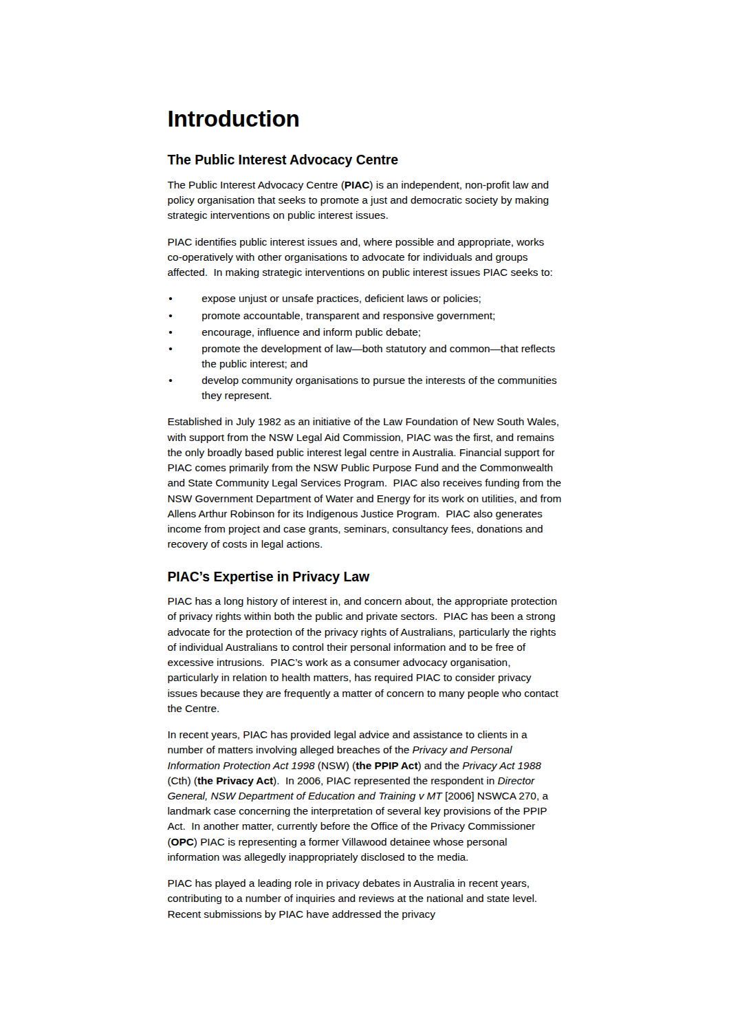Introduction
The Public Interest Advocacy Centre
The Public Interest Advocacy Centre (PIAC) is an independent, non-profit law and policy organisation that seeks to promote a just and democratic society by making strategic interventions on public interest issues.
PIAC identifies public interest issues and, where possible and appropriate, works co-operatively with other organisations to advocate for individuals and groups affected. In making strategic interventions on public interest issues PIAC seeks to:
expose unjust or unsafe practices, deficient laws or policies;
promote accountable, transparent and responsive government;
encourage, influence and inform public debate;
promote the development of law—both statutory and common—that reflects the public interest; and
develop community organisations to pursue the interests of the communities they represent.
Established in July 1982 as an initiative of the Law Foundation of New South Wales, with support from the NSW Legal Aid Commission, PIAC was the first, and remains the only broadly based public interest legal centre in Australia. Financial support for PIAC comes primarily from the NSW Public Purpose Fund and the Commonwealth and State Community Legal Services Program. PIAC also receives funding from the NSW Government Department of Water and Energy for its work on utilities, and from Allens Arthur Robinson for its Indigenous Justice Program. PIAC also generates income from project and case grants, seminars, consultancy fees, donations and recovery of costs in legal actions.
PIAC’s Expertise in Privacy Law
PIAC has a long history of interest in, and concern about, the appropriate protection of privacy rights within both the public and private sectors. PIAC has been a strong advocate for the protection of the privacy rights of Australians, particularly the rights of individual Australians to control their personal information and to be free of excessive intrusions. PIAC’s work as a consumer advocacy organisation, particularly in relation to health matters, has required PIAC to consider privacy issues because they are frequently a matter of concern to many people who contact the Centre.
In recent years, PIAC has provided legal advice and assistance to clients in a number of matters involving alleged breaches of the Privacy and Personal Information Protection Act 1998 (NSW) (the PPIP Act) and the Privacy Act 1988 (Cth) (the Privacy Act). In 2006, PIAC represented the respondent in Director General, NSW Department of Education and Training v MT [2006] NSWCA 270, a landmark case concerning the interpretation of several key provisions of the PPIP Act. In another matter, currently before the Office of the Privacy Commissioner (OPC) PIAC is representing a former Villawood detainee whose personal information was allegedly inappropriately disclosed to the media.
PIAC has played a leading role in privacy debates in Australia in recent years, contributing to a number of inquiries and reviews at the national and state level. Recent submissions by PIAC have addressed the privacy